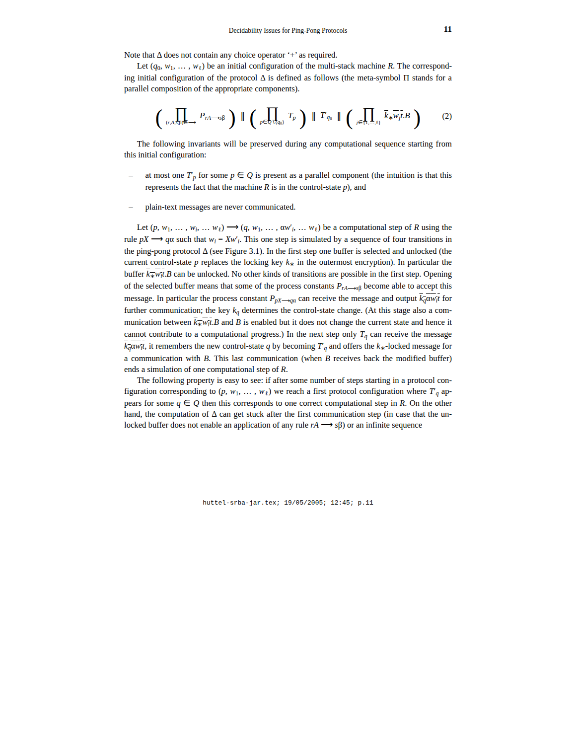Decidability Issues for Ping-Pong Protocols 11
Note that Δ does not contain any choice operator ‘+’ as required.
Let (q0, w1, … , wℓ) be an initial configuration of the multi-stack machine R. The corresponding initial configuration of the protocol Δ is defined as follows (the meta-symbol Π stands for a parallel composition of the appropriate components).
( ∏ (r,A,s,β)∈⟶ PrA⟶sβ ) ∥ ( ∏ p∈Q∖{q0} Tp ) ∥ T′q0 ∥ ( ∏ j∈{1,…,ℓ} k∗wjt.B ) (2)
The following invariants will be preserved during any computational sequence starting from this initial configuration:
at most one T′p for some p ∈ Q is present as a parallel component (the intuition is that this represents the fact that the machine R is in the control-state p), and
plain-text messages are never communicated.
Let (p, w1, … , wi, … wℓ) ⟶ (q, w1, … , αw′i, … wℓ) be a computational step of R using the rule pX ⟶ qα such that wi = Xw′i. This one step is simulated by a sequence of four transitions in the ping-pong protocol Δ (see Figure 3.1). In the first step one buffer is selected and unlocked (the current control-state p replaces the locking key k∗ in the outermost encryption). In particular the buffer k∗wit.B can be unlocked. No other kinds of transitions are possible in the first step. Opening of the selected buffer means that some of the process constants PrA⟶sβ become able to accept this message. In particular the process constant PpX⟶qα can receive the message and output kqαwit for further communication; the key kq determines the control-state change. (At this stage also a communication between k∗wit.B and B is enabled but it does not change the current state and hence it cannot contribute to a computational progress.) In the next step only Tq can receive the message kqαwit, it remembers the new control-state q by becoming T′q and offers the k∗-locked message for a communication with B. This last communication (when B receives back the modified buffer) ends a simulation of one computational step of R.
The following property is easy to see: if after some number of steps starting in a protocol configuration corresponding to (p, w1, … , wℓ) we reach a first protocol configuration where T′q appears for some q ∈ Q then this corresponds to one correct computational step in R. On the other hand, the computation of Δ can get stuck after the first communication step (in case that the unlocked buffer does not enable an application of any rule rA ⟶ sβ) or an infinite sequence
huttel-srba-jar.tex; 19/05/2005; 12:45; p.11